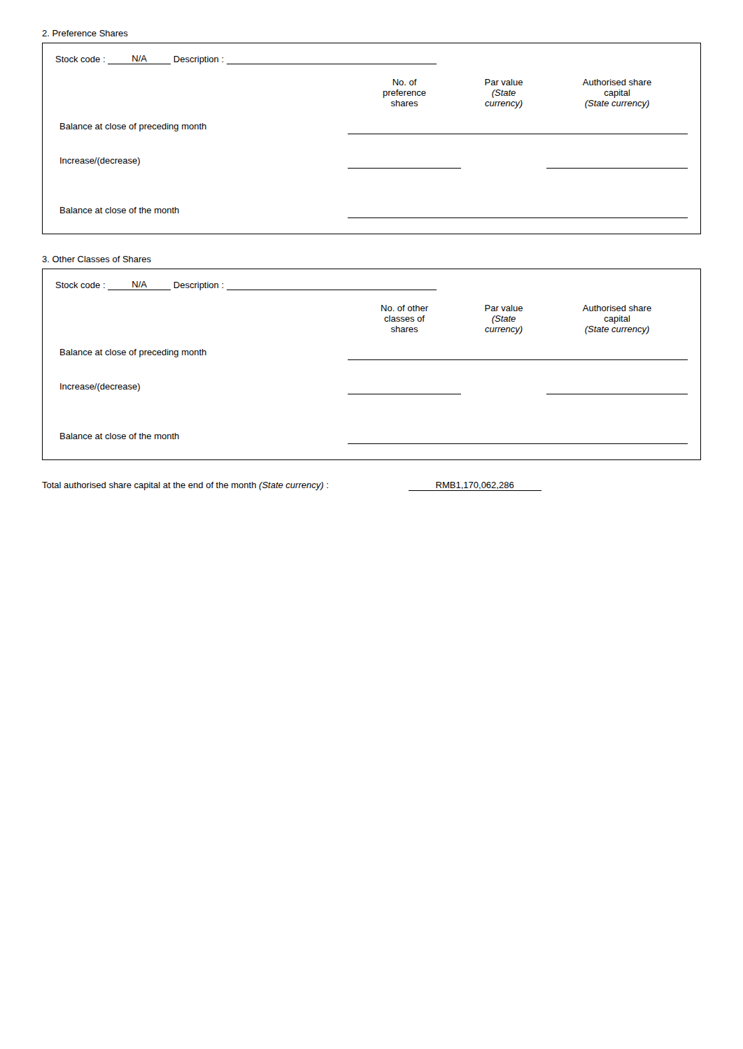2. Preference Shares
Stock code : N/A Description :
| | No. of preference shares | Par value (State currency) | Authorised share capital (State currency) |
| --- | --- | --- | --- |
| Balance at close of preceding month | | | |
| Increase/(decrease) | | | |
| Balance at close of the month | | | |
3. Other Classes of Shares
Stock code : N/A Description :
| | No. of other classes of shares | Par value (State currency) | Authorised share capital (State currency) |
| --- | --- | --- | --- |
| Balance at close of preceding month | | | |
| Increase/(decrease) | | | |
| Balance at close of the month | | | |
Total authorised share capital at the end of the month (State currency) : RMB1,170,062,286